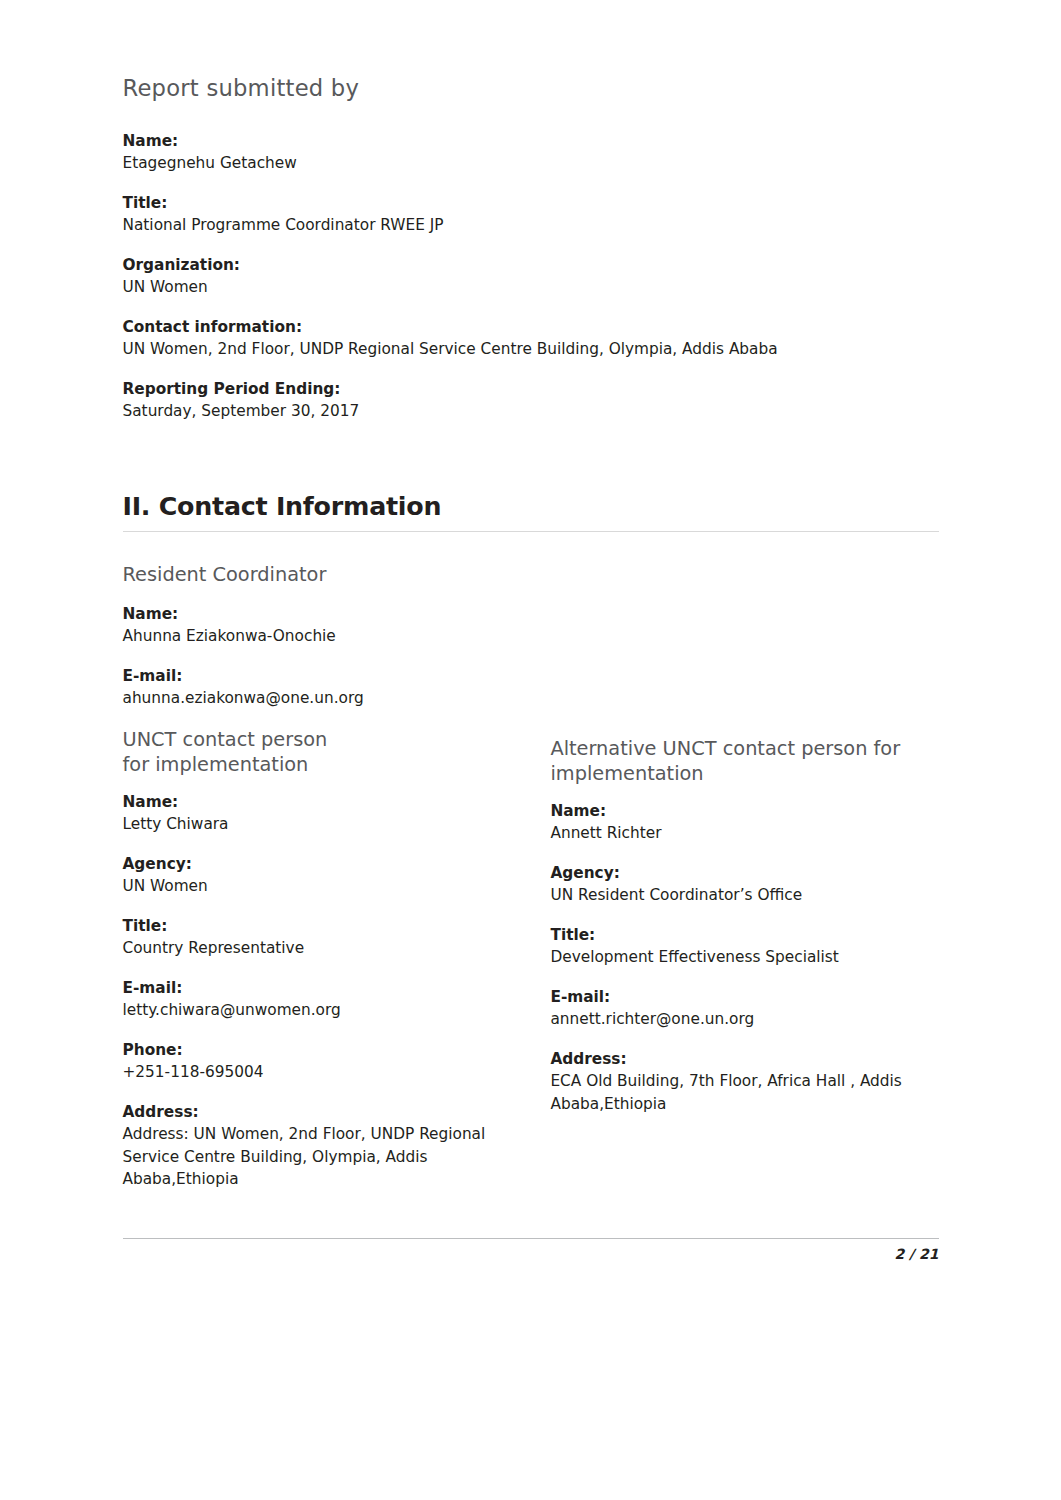Report submitted by
Name:
Etagegnehu Getachew
Title:
National Programme Coordinator RWEE JP
Organization:
UN Women
Contact information:
UN Women, 2nd Floor, UNDP Regional Service Centre Building, Olympia, Addis Ababa
Reporting Period Ending:
Saturday, September 30, 2017
II. Contact Information
Resident Coordinator
Name:
Ahunna Eziakonwa-Onochie
E-mail:
ahunna.eziakonwa@one.un.org
UNCT contact person
for implementation
Name:
Letty Chiwara
Agency:
UN Women
Title:
Country Representative
E-mail:
letty.chiwara@unwomen.org
Phone:
+251-118-695004
Address:
Address: UN Women, 2nd Floor, UNDP Regional Service Centre Building, Olympia, Addis Ababa,Ethiopia
Alternative UNCT contact person for implementation
Name:
Annett Richter
Agency:
UN Resident Coordinator’s Office
Title:
Development Effectiveness Specialist
E-mail:
annett.richter@one.un.org
Address:
ECA Old Building, 7th Floor, Africa Hall , Addis Ababa,Ethiopia
2 / 21